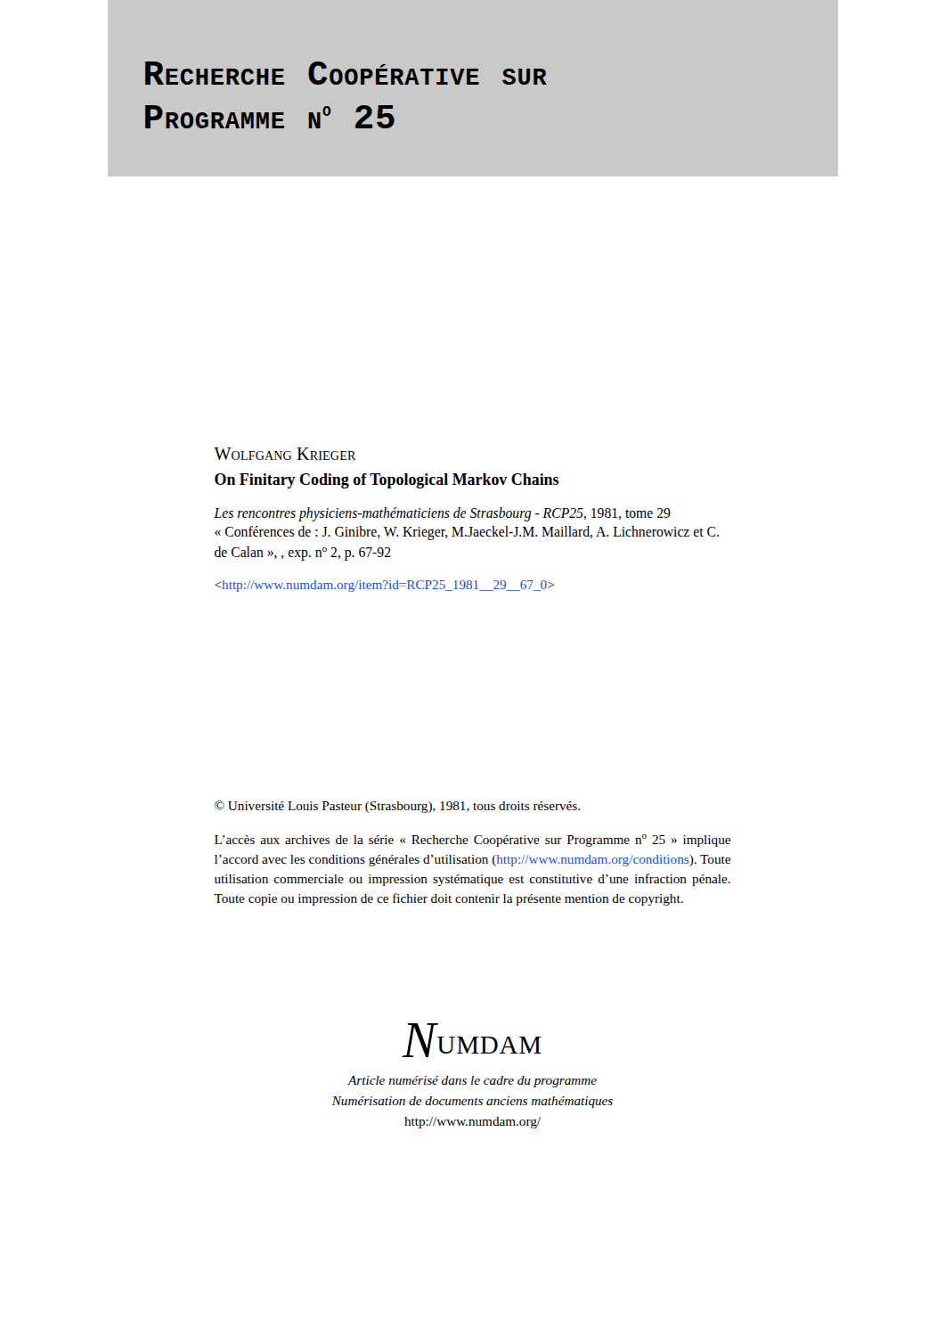Recherche Coopérative sur
Programme no 25
Wolfgang Krieger
On Finitary Coding of Topological Markov Chains
Les rencontres physiciens-mathématiciens de Strasbourg - RCP25, 1981, tome 29
« Conférences de : J. Ginibre, W. Krieger, M.Jaeckel-J.M. Maillard, A. Lichnerowicz et C. de Calan », , exp. no 2, p. 67-92
<http://www.numdam.org/item?id=RCP25_1981__29__67_0>
© Université Louis Pasteur (Strasbourg), 1981, tous droits réservés.
L’accès aux archives de la série « Recherche Coopérative sur Programme no 25 » implique l’accord avec les conditions générales d’utilisation (http://www.numdam.org/conditions). Toute utilisation commerciale ou impression systématique est constitutive d’une infraction pénale. Toute copie ou impression de ce fichier doit contenir la présente mention de copyright.
Numdam
Article numérisé dans le cadre du programme
Numérisation de documents anciens mathématiques
http://www.numdam.org/